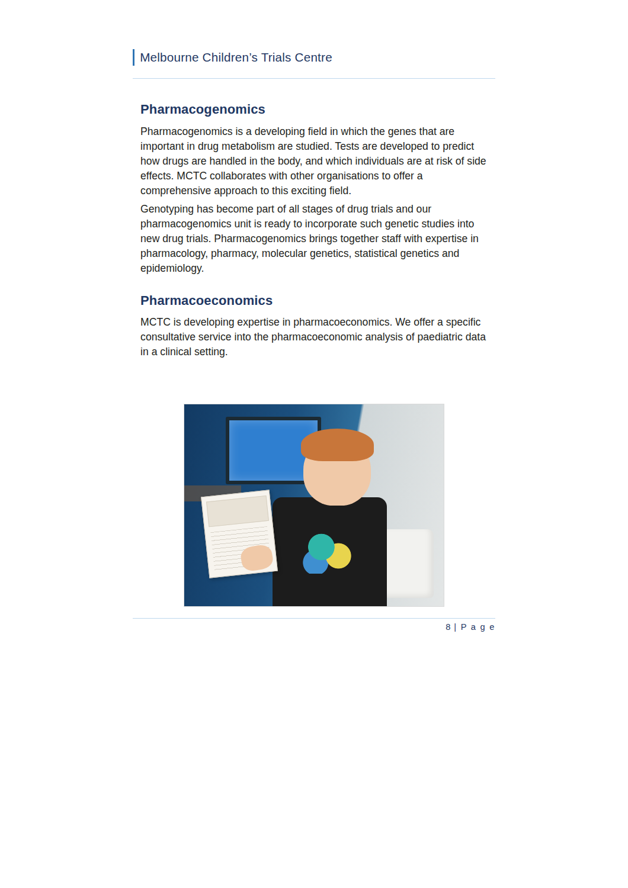Melbourne Children’s Trials Centre
Pharmacogenomics
Pharmacogenomics is a developing field in which the genes that are important in drug metabolism are studied. Tests are developed to predict how drugs are handled in the body, and which individuals are at risk of side effects. MCTC collaborates with other organisations to offer a comprehensive approach to this exciting field.
Genotyping has become part of all stages of drug trials and our pharmacogenomics unit is ready to incorporate such genetic studies into new drug trials. Pharmacogenomics brings together staff with expertise in pharmacology, pharmacy, molecular genetics, statistical genetics and epidemiology.
Pharmacoeconomics
MCTC is developing expertise in pharmacoeconomics. We offer a specific consultative service into the pharmacoeconomic analysis of paediatric data in a clinical setting.
8 | P a g e